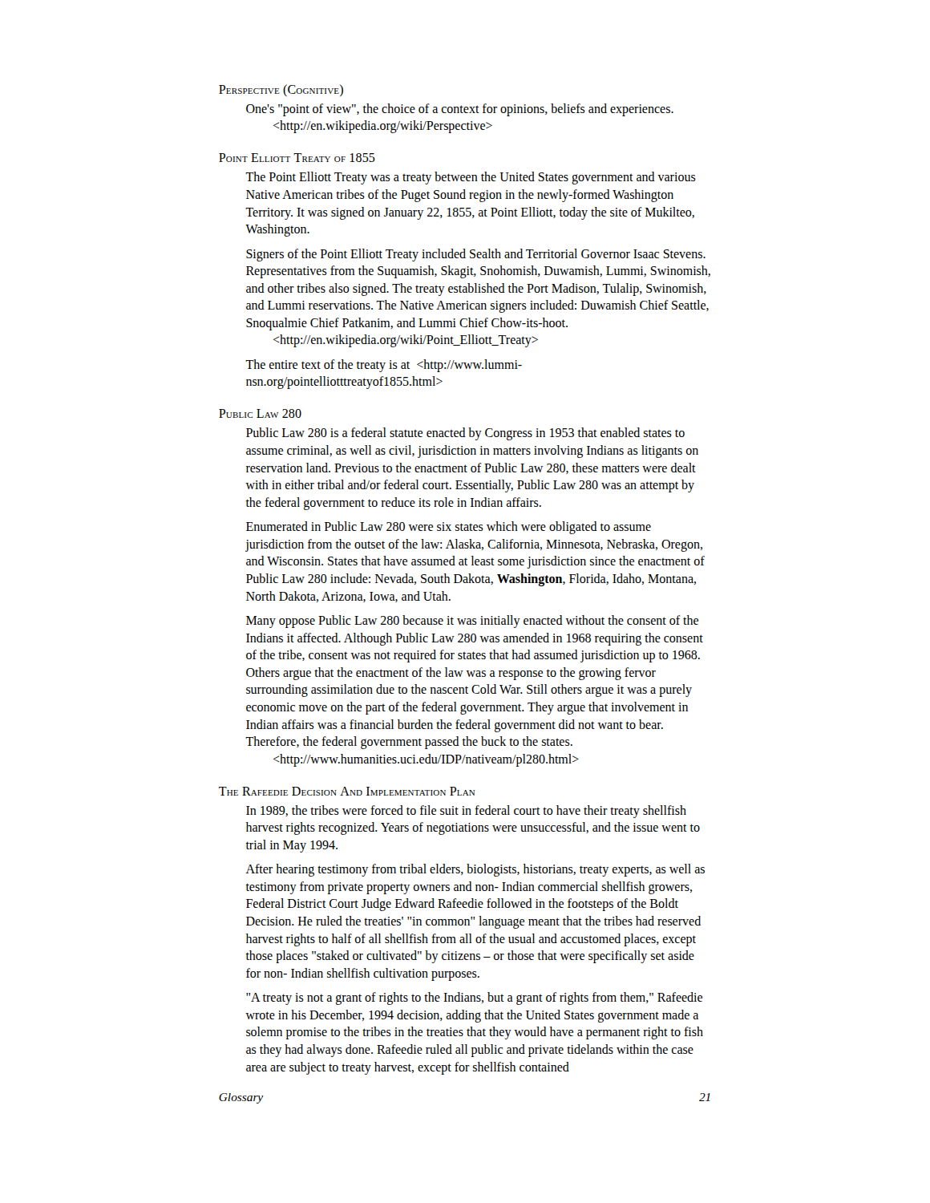Perspective (Cognitive)
One's "point of view", the choice of a context for opinions, beliefs and experiences.
<http://en.wikipedia.org/wiki/Perspective>
Point Elliott Treaty of 1855
The Point Elliott Treaty was a treaty between the United States government and various Native American tribes of the Puget Sound region in the newly-formed Washington Territory. It was signed on January 22, 1855, at Point Elliott, today the site of Mukilteo, Washington.
Signers of the Point Elliott Treaty included Sealth and Territorial Governor Isaac Stevens. Representatives from the Suquamish, Skagit, Snohomish, Duwamish, Lummi, Swinomish, and other tribes also signed. The treaty established the Port Madison, Tulalip, Swinomish, and Lummi reservations. The Native American signers included: Duwamish Chief Seattle, Snoqualmie Chief Patkanim, and Lummi Chief Chow-its-hoot.
<http://en.wikipedia.org/wiki/Point_Elliott_Treaty>
The entire text of the treaty is at <http://www.lummi-nsn.org/pointelliotttreatyof1855.html>
Public Law 280
Public Law 280 is a federal statute enacted by Congress in 1953 that enabled states to assume criminal, as well as civil, jurisdiction in matters involving Indians as litigants on reservation land. Previous to the enactment of Public Law 280, these matters were dealt with in either tribal and/or federal court. Essentially, Public Law 280 was an attempt by the federal government to reduce its role in Indian affairs.
Enumerated in Public Law 280 were six states which were obligated to assume jurisdiction from the outset of the law: Alaska, California, Minnesota, Nebraska, Oregon, and Wisconsin. States that have assumed at least some jurisdiction since the enactment of Public Law 280 include: Nevada, South Dakota, Washington, Florida, Idaho, Montana, North Dakota, Arizona, Iowa, and Utah.
Many oppose Public Law 280 because it was initially enacted without the consent of the Indians it affected. Although Public Law 280 was amended in 1968 requiring the consent of the tribe, consent was not required for states that had assumed jurisdiction up to 1968. Others argue that the enactment of the law was a response to the growing fervor surrounding assimilation due to the nascent Cold War. Still others argue it was a purely economic move on the part of the federal government. They argue that involvement in Indian affairs was a financial burden the federal government did not want to bear. Therefore, the federal government passed the buck to the states.
<http://www.humanities.uci.edu/IDP/nativeam/pl280.html>
The Rafeedie Decision And Implementation Plan
In 1989, the tribes were forced to file suit in federal court to have their treaty shellfish harvest rights recognized. Years of negotiations were unsuccessful, and the issue went to trial in May 1994.
After hearing testimony from tribal elders, biologists, historians, treaty experts, as well as testimony from private property owners and non- Indian commercial shellfish growers, Federal District Court Judge Edward Rafeedie followed in the footsteps of the Boldt Decision. He ruled the treaties' "in common" language meant that the tribes had reserved harvest rights to half of all shellfish from all of the usual and accustomed places, except those places "staked or cultivated" by citizens – or those that were specifically set aside for non- Indian shellfish cultivation purposes.
"A treaty is not a grant of rights to the Indians, but a grant of rights from them," Rafeedie wrote in his December, 1994 decision, adding that the United States government made a solemn promise to the tribes in the treaties that they would have a permanent right to fish as they had always done. Rafeedie ruled all public and private tidelands within the case area are subject to treaty harvest, except for shellfish contained
Glossary 21